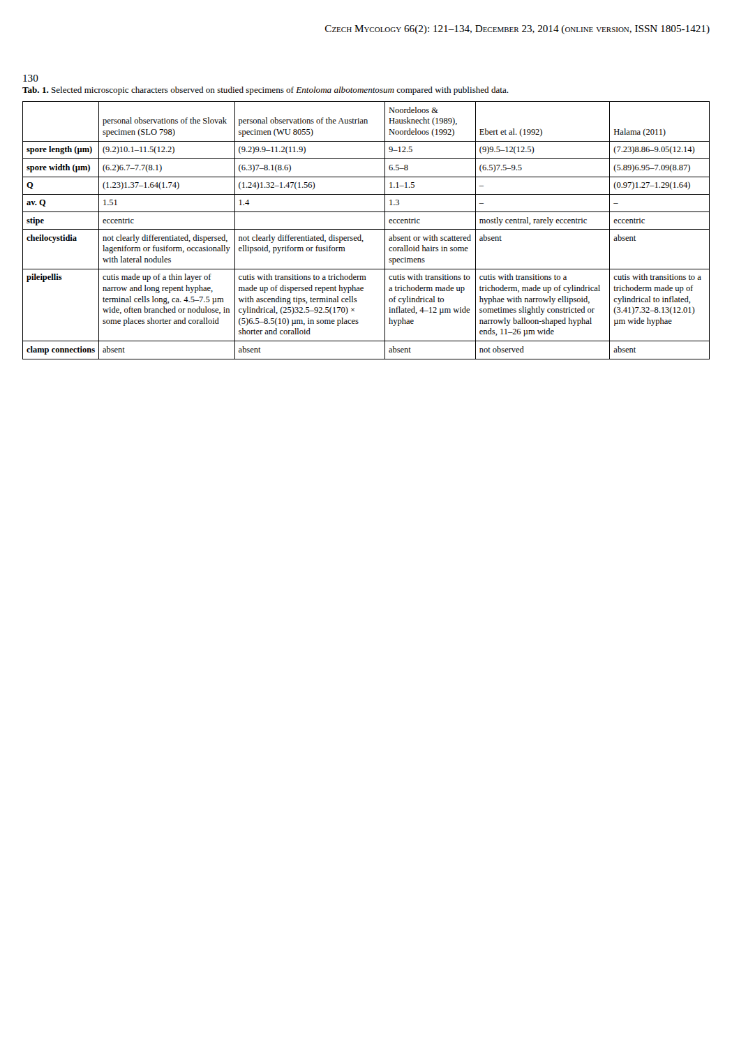Czech Mycology 66(2): 121–134, December 23, 2014 (online version, ISSN 1805-1421)
130
Tab. 1. Selected microscopic characters observed on studied specimens of Entoloma albotomentosum compared with published data.
| | personal observations of the Slovak specimen (SLO 798) | personal observations of the Austrian specimen (WU 8055) | Noordeloos & Hausknecht (1989), Noordeloos (1992) | Ebert et al. (1992) | Halama (2011) |
| --- | --- | --- | --- | --- | --- |
| spore length (µm) | (9.2)10.1–11.5(12.2) | (9.2)9.9–11.2(11.9) | 9–12.5 | (9)9.5–12(12.5) | (7.23)8.86–9.05(12.14) |
| spore width (µm) | (6.2)6.7–7.7(8.1) | (6.3)7–8.1(8.6) | 6.5–8 | (6.5)7.5–9.5 | (5.89)6.95–7.09(8.87) |
| Q | (1.23)1.37–1.64(1.74) | (1.24)1.32–1.47(1.56) | 1.1–1.5 | – | (0.97)1.27–1.29(1.64) |
| av. Q | 1.51 | 1.4 | 1.3 | – | – |
| stipe | eccentric | | eccentric | mostly central, rarely eccentric | eccentric |
| cheilocystidia | not clearly differentiated, dispersed, lageniform or fusiform, occasionally with lateral nodules | not clearly differentiated, dispersed, ellipsoid, pyriform or fusiform | absent or with scattered coralloid hairs in some specimens | absent | absent |
| pileipellis | cutis made up of a thin layer of narrow and long repent hyphae, terminal cells long, ca. 4.5–7.5 µm wide, often branched or nodulose, in some places shorter and coralloid | cutis with transitions to a trichoderm made up of dispersed repent hyphae with ascending tips, terminal cells cylindrical, (25)32.5–92.5(170) × (5)6.5–8.5(10) µm, in some places shorter and coralloid | cutis with transitions to a trichoderm made up of cylindrical to inflated, 4–12 µm wide hyphae | cutis with transitions to a trichoderm, made up of cylindrical hyphae with narrowly ellipsoid, sometimes slightly constricted or narrowly balloon-shaped hyphal ends, 11–26 µm wide | cutis with transitions to a trichoderm made up of cylindrical to inflated, (3.41)7.32–8.13(12.01) µm wide hyphae |
| clamp connections | absent | absent | absent | not observed | absent |